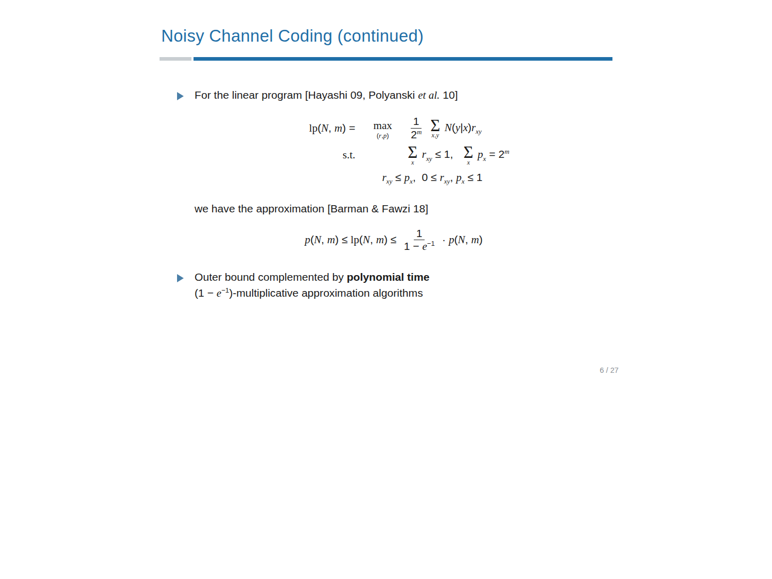Noisy Channel Coding (continued)
For the linear program [Hayashi 09, Polyanski et al. 10]
lp(N, m) = max (r,p) 12m Σx,y N(y|x)rxy
s.t. Σx rxy ≤ 1, Σx px = 2m
rxy ≤ px, 0 ≤ rxy, px ≤ 1
we have the approximation [Barman & Fawzi 18]
p(N, m) ≤ lp(N, m) ≤ 1 1 − e−1 · p(N, m)
Outer bound complemented by polynomial time
(1 − e−1)-multiplicative approximation algorithms
6 / 27